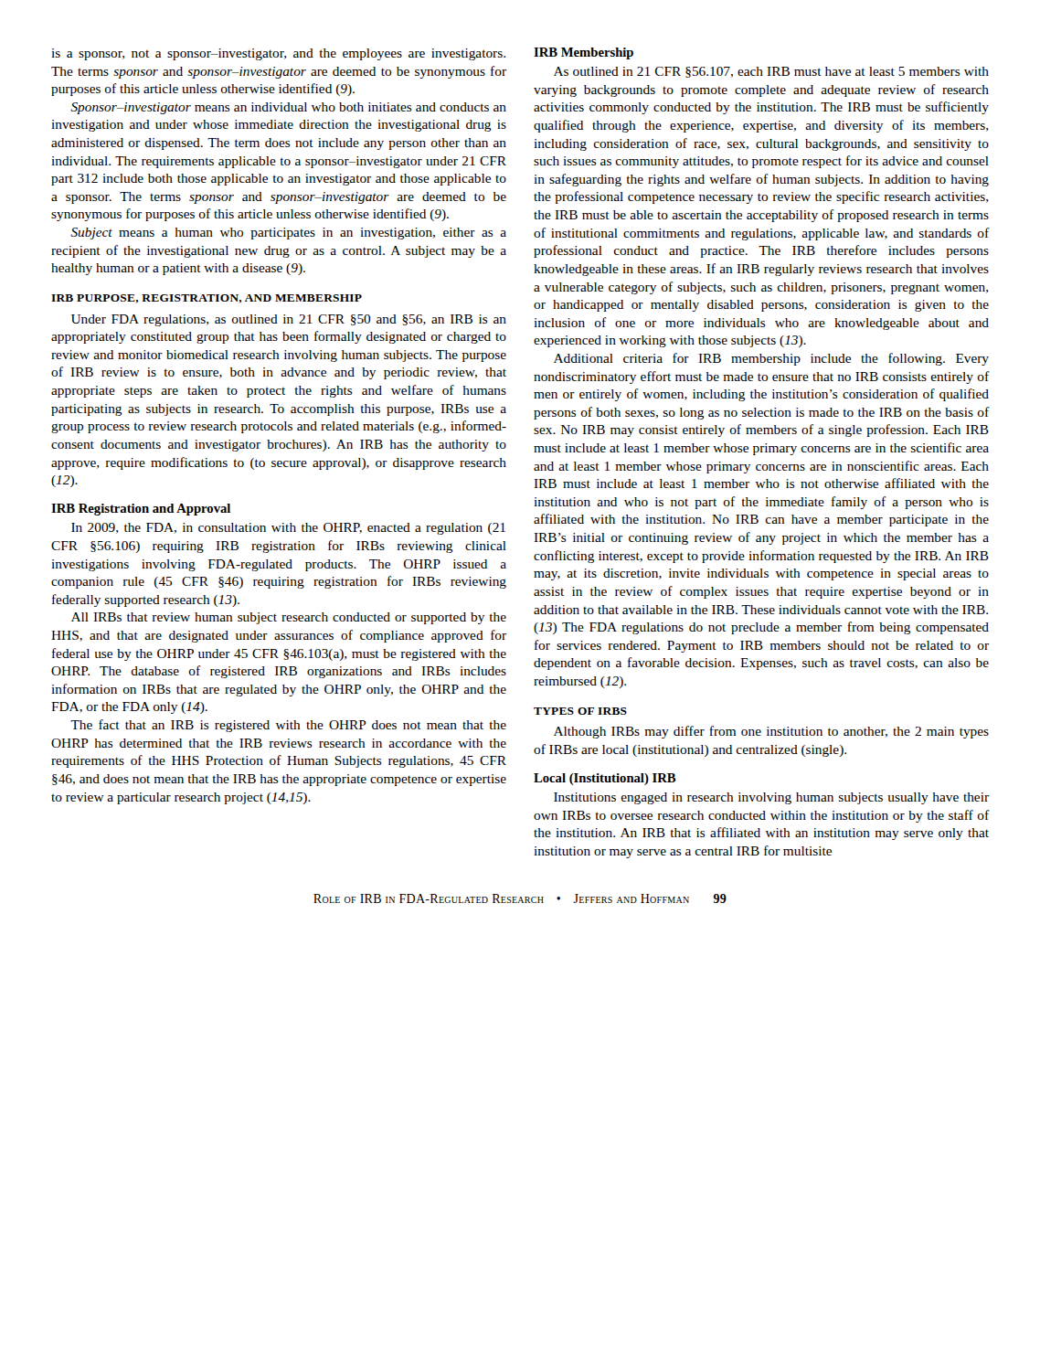is a sponsor, not a sponsor–investigator, and the employees are investigators. The terms sponsor and sponsor–investigator are deemed to be synonymous for purposes of this article unless otherwise identified (9).
Sponsor–investigator means an individual who both initiates and conducts an investigation and under whose immediate direction the investigational drug is administered or dispensed. The term does not include any person other than an individual. The requirements applicable to a sponsor–investigator under 21 CFR part 312 include both those applicable to an investigator and those applicable to a sponsor. The terms sponsor and sponsor–investigator are deemed to be synonymous for purposes of this article unless otherwise identified (9).
Subject means a human who participates in an investigation, either as a recipient of the investigational new drug or as a control. A subject may be a healthy human or a patient with a disease (9).
IRB Purpose, Registration, and Membership
Under FDA regulations, as outlined in 21 CFR §50 and §56, an IRB is an appropriately constituted group that has been formally designated or charged to review and monitor biomedical research involving human subjects. The purpose of IRB review is to ensure, both in advance and by periodic review, that appropriate steps are taken to protect the rights and welfare of humans participating as subjects in research. To accomplish this purpose, IRBs use a group process to review research protocols and related materials (e.g., informed-consent documents and investigator brochures). An IRB has the authority to approve, require modifications to (to secure approval), or disapprove research (12).
IRB Registration and Approval
In 2009, the FDA, in consultation with the OHRP, enacted a regulation (21 CFR §56.106) requiring IRB registration for IRBs reviewing clinical investigations involving FDA-regulated products. The OHRP issued a companion rule (45 CFR §46) requiring registration for IRBs reviewing federally supported research (13).
All IRBs that review human subject research conducted or supported by the HHS, and that are designated under assurances of compliance approved for federal use by the OHRP under 45 CFR §46.103(a), must be registered with the OHRP. The database of registered IRB organizations and IRBs includes information on IRBs that are regulated by the OHRP only, the OHRP and the FDA, or the FDA only (14).
The fact that an IRB is registered with the OHRP does not mean that the OHRP has determined that the IRB reviews research in accordance with the requirements of the HHS Protection of Human Subjects regulations, 45 CFR §46, and does not mean that the IRB has the appropriate competence or expertise to review a particular research project (14,15).
IRB Membership
As outlined in 21 CFR §56.107, each IRB must have at least 5 members with varying backgrounds to promote complete and adequate review of research activities commonly conducted by the institution. The IRB must be sufficiently qualified through the experience, expertise, and diversity of its members, including consideration of race, sex, cultural backgrounds, and sensitivity to such issues as community attitudes, to promote respect for its advice and counsel in safeguarding the rights and welfare of human subjects. In addition to having the professional competence necessary to review the specific research activities, the IRB must be able to ascertain the acceptability of proposed research in terms of institutional commitments and regulations, applicable law, and standards of professional conduct and practice. The IRB therefore includes persons knowledgeable in these areas. If an IRB regularly reviews research that involves a vulnerable category of subjects, such as children, prisoners, pregnant women, or handicapped or mentally disabled persons, consideration is given to the inclusion of one or more individuals who are knowledgeable about and experienced in working with those subjects (13).
Additional criteria for IRB membership include the following. Every nondiscriminatory effort must be made to ensure that no IRB consists entirely of men or entirely of women, including the institution’s consideration of qualified persons of both sexes, so long as no selection is made to the IRB on the basis of sex. No IRB may consist entirely of members of a single profession. Each IRB must include at least 1 member whose primary concerns are in the scientific area and at least 1 member whose primary concerns are in nonscientific areas. Each IRB must include at least 1 member who is not otherwise affiliated with the institution and who is not part of the immediate family of a person who is affiliated with the institution. No IRB can have a member participate in the IRB’s initial or continuing review of any project in which the member has a conflicting interest, except to provide information requested by the IRB. An IRB may, at its discretion, invite individuals with competence in special areas to assist in the review of complex issues that require expertise beyond or in addition to that available in the IRB. These individuals cannot vote with the IRB. (13) The FDA regulations do not preclude a member from being compensated for services rendered. Payment to IRB members should not be related to or dependent on a favorable decision. Expenses, such as travel costs, can also be reimbursed (12).
Types of IRBs
Although IRBs may differ from one institution to another, the 2 main types of IRBs are local (institutional) and centralized (single).
Local (Institutional) IRB
Institutions engaged in research involving human subjects usually have their own IRBs to oversee research conducted within the institution or by the staff of the institution. An IRB that is affiliated with an institution may serve only that institution or may serve as a central IRB for multisite
Role of IRB in FDA-Regulated Research • Jeffers and Hoffman 99